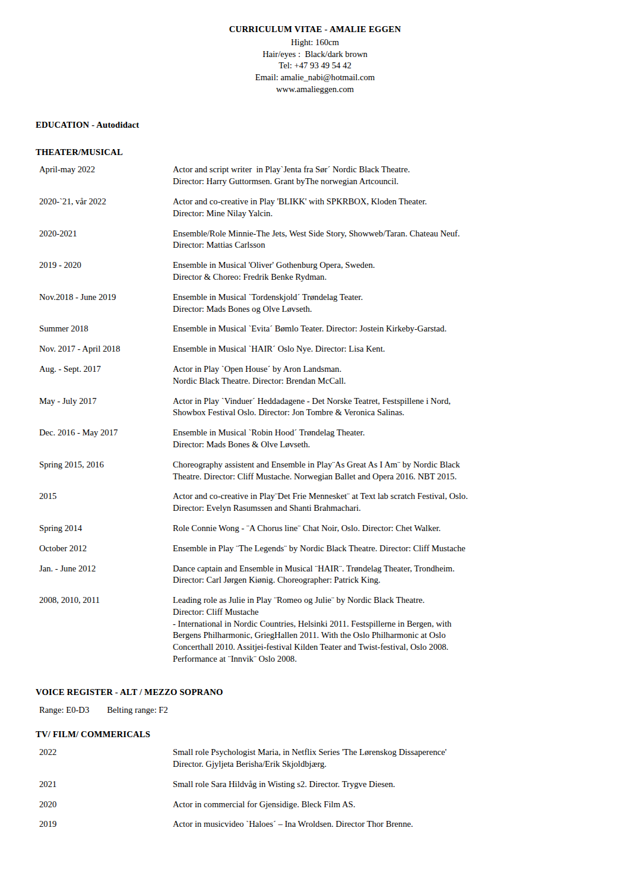CURRICULUM VITAE - AMALIE EGGEN
Hight: 160cm
Hair/eyes : Black/dark brown
Tel: +47 93 49 54 42
Email: amalie_nabi@hotmail.com
www.amalieggen.com
EDUCATION - Autodidact
THEATER/MUSICAL
| April-may 2022 | Actor and script writer in Play`Jenta fra Sør´ Nordic Black Theatre. Director: Harry Guttormsen. Grant byThe norwegian Artcouncil. |
| 2020-`21, vår 2022 | Actor and co-creative in Play 'BLIKK' with SPKRBOX, Kloden Theater. Director: Mine Nilay Yalcin. |
| 2020-2021 | Ensemble/Role Minnie-The Jets, West Side Story, Showweb/Taran. Chateau Neuf. Director: Mattias Carlsson |
| 2019 - 2020 | Ensemble in Musical 'Oliver' Gothenburg Opera, Sweden. Director & Choreo: Fredrik Benke Rydman. |
| Nov.2018 - June 2019 | Ensemble in Musical `Tordenskjold´ Trøndelag Teater. Director: Mads Bones og Olve Løvseth. |
| Summer 2018 | Ensemble in Musical `Evita´ Bømlo Teater. Director: Jostein Kirkeby-Garstad. |
| Nov. 2017 - April 2018 | Ensemble in Musical `HAIR´ Oslo Nye. Director: Lisa Kent. |
| Aug. - Sept. 2017 | Actor in Play `Open House´ by Aron Landsman. Nordic Black Theatre. Director: Brendan McCall. |
| May - July 2017 | Actor in Play `Vinduer´ Heddadagene - Det Norske Teatret, Festspillene i Nord, Showbox Festival Oslo. Director: Jon Tombre & Veronica Salinas. |
| Dec. 2016 - May 2017 | Ensemble in Musical `Robin Hood´ Trøndelag Theater. Director: Mads Bones & Olve Løvseth. |
| Spring 2015, 2016 | Choreography assistent and Ensemble in Play¨As Great As I Am¨ by Nordic Black Theatre. Director: Cliff Mustache. Norwegian Ballet and Opera 2016. NBT 2015. |
| 2015 | Actor and co-creative in Play¨Det Frie Mennesket¨ at Text lab scratch Festival, Oslo. Director: Evelyn Rasumssen and Shanti Brahmachari. |
| Spring 2014 | Role Connie Wong - ¨A Chorus line¨ Chat Noir, Oslo. Director: Chet Walker. |
| October 2012 | Ensemble in Play ¨The Legends¨ by Nordic Black Theatre. Director: Cliff Mustache |
| Jan. - June 2012 | Dance captain and Ensemble in Musical ¨HAIR¨. Trøndelag Theater, Trondheim. Director: Carl Jørgen Kiønig. Choreographer: Patrick King. |
| 2008, 2010, 2011 | Leading role as Julie in Play ¨Romeo og Julie¨ by Nordic Black Theatre. Director: Cliff Mustache - International in Nordic Countries, Helsinki 2011. Festspillerne in Bergen, with Bergens Philharmonic, GriegHallen 2011. With the Oslo Philharmonic at Oslo Concerthall 2010. Assitjei-festival Kilden Teater and Twist-festival, Oslo 2008. Performance at ¨Innvik¨ Oslo 2008. |
VOICE REGISTER - ALT / MEZZO SOPRANO
Range: E0-D3Belting range: F2
TV/ FILM/ COMMERICALS
| 2022 | Small role Psychologist Maria, in Netflix Series 'The Lørenskog Dissaperence' Director. Gjyljeta Berisha/Erik Skjoldbjærg. |
| 2021 | Small role Sara Hildvåg in Wisting s2. Director. Trygve Diesen. |
| 2020 | Actor in commercial for Gjensidige. Bleck Film AS. |
| 2019 | Actor in musicvideo `Haloes´ – Ina Wroldsen. Director Thor Brenne. |